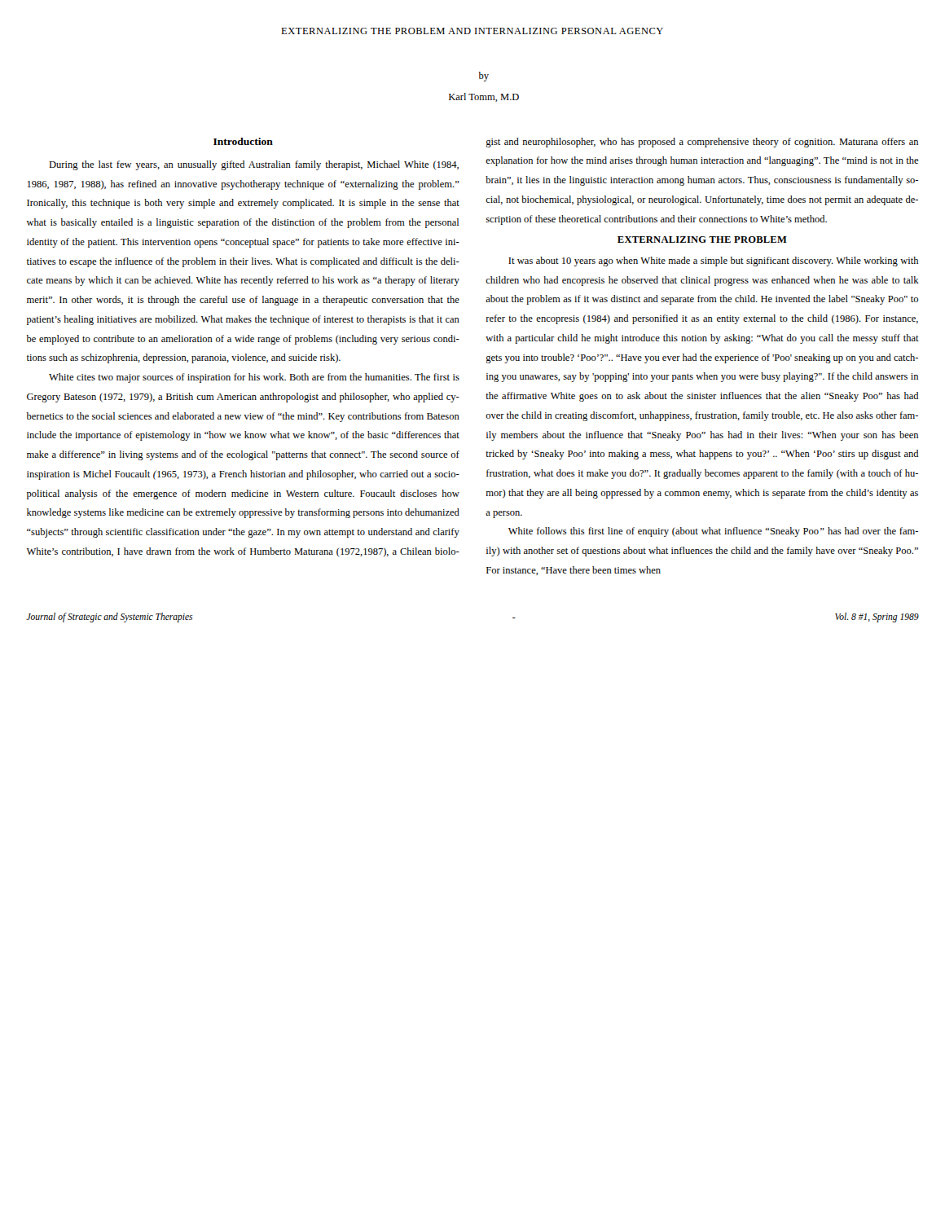EXTERNALIZING THE PROBLEM AND INTERNALIZING PERSONAL AGENCY
by Karl Tomm, M.D
Introduction
During the last few years, an unusually gifted Australian family therapist, Michael White (1984, 1986, 1987, 1988), has refined an innovative psychotherapy technique of “externalizing the problem.” Ironically, this technique is both very simple and extremely complicated. It is simple in the sense that what is basically entailed is a linguistic separation of the distinction of the problem from the personal identity of the patient. This intervention opens “conceptual space” for patients to take more effective initiatives to escape the influence of the problem in their lives. What is complicated and difficult is the delicate means by which it can be achieved. White has recently referred to his work as “a therapy of literary merit”. In other words, it is through the careful use of language in a therapeutic conversation that the patient’s healing initiatives are mobilized. What makes the technique of interest to therapists is that it can be employed to contribute to an amelioration of a wide range of problems (including very serious conditions such as schizophrenia, depression, paranoia, violence, and suicide risk).
White cites two major sources of inspiration for his work. Both are from the humanities. The first is Gregory Bateson (1972, 1979), a British cum American anthropologist and philosopher, who applied cybernetics to the social sciences and elaborated a new view of “the mind”. Key contributions from Bateson include the importance of epistemology in “how we know what we know”, of the basic “differences that make a difference” in living systems and of the ecological "patterns that connect". The second source of inspiration is Michel Foucault (1965, 1973), a French historian and philosopher, who carried out a socio-political analysis of the emergence of modern medicine in Western culture. Foucault discloses how knowledge systems like medicine can be extremely oppressive by transforming persons into dehumanized “subjects” through scientific classification under “the gaze”. In my own attempt to understand and clarify White’s contribution, I have drawn from the work of Humberto Maturana (1972,1987), a Chilean biologist and neurophilosopher, who has proposed a comprehensive theory of cognition. Maturana offers an explanation for how the mind arises through human interaction and “languaging”. The “mind is not in the brain”, it lies in the linguistic interaction among human actors. Thus, consciousness is fundamentally social, not biochemical, physiological, or neurological. Unfortunately, time does not permit an adequate description of these theoretical contributions and their connections to White’s method.
EXTERNALIZING THE PROBLEM
It was about 10 years ago when White made a simple but significant discovery. While working with children who had encopresis he observed that clinical progress was enhanced when he was able to talk about the problem as if it was distinct and separate from the child. He invented the label "Sneaky Poo" to refer to the encopresis (1984) and personified it as an entity external to the child (1986). For instance, with a particular child he might introduce this notion by asking: “What do you call the messy stuff that gets you into trouble? ‘Poo’?".. “Have you ever had the experience of 'Poo' sneaking up on you and catching you unawares, say by 'popping' into your pants when you were busy playing?". If the child answers in the affirmative White goes on to ask about the sinister influences that the alien “Sneaky Poo” has had over the child in creating discomfort, unhappiness, frustration, family trouble, etc. He also asks other family members about the influence that “Sneaky Poo” has had in their lives: “When your son has been tricked by ‘Sneaky Poo’ into making a mess, what happens to you?’ .. “When ‘Poo’ stirs up disgust and frustration, what does it make you do?”. It gradually becomes apparent to the family (with a touch of humor) that they are all being oppressed by a common enemy, which is separate from the child’s identity as a person.
White follows this first line of enquiry (about what influence “Sneaky Poo” has had over the family) with another set of questions about what influences the child and the family have over “Sneaky Poo.” For instance, “Have there been times when
Journal of Strategic and Systemic Therapies - Vol. 8 #1, Spring 1989